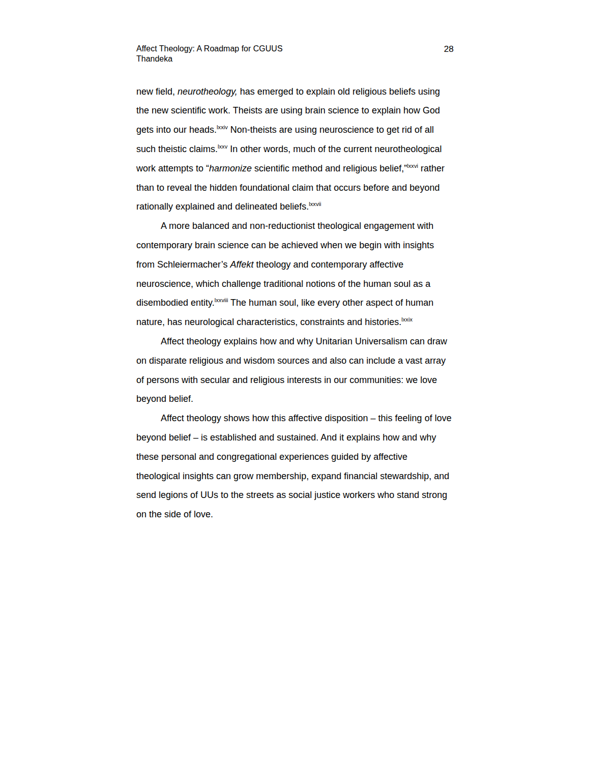Affect Theology: A Roadmap for CGUUS
Thandeka
28
new field, neurotheology, has emerged to explain old religious beliefs using the new scientific work. Theists are using brain science to explain how God gets into our heads.lxxiv Non-theists are using neuroscience to get rid of all such theistic claims.lxxv In other words, much of the current neurotheological work attempts to “harmonize scientific method and religious belief,”lxxvi rather than to reveal the hidden foundational claim that occurs before and beyond rationally explained and delineated beliefs.lxxvii
A more balanced and non-reductionist theological engagement with contemporary brain science can be achieved when we begin with insights from Schleiermacher’s Affekt theology and contemporary affective neuroscience, which challenge traditional notions of the human soul as a disembodied entity.lxxviii The human soul, like every other aspect of human nature, has neurological characteristics, constraints and histories.lxxix
Affect theology explains how and why Unitarian Universalism can draw on disparate religious and wisdom sources and also can include a vast array of persons with secular and religious interests in our communities: we love beyond belief.
Affect theology shows how this affective disposition – this feeling of love beyond belief – is established and sustained. And it explains how and why these personal and congregational experiences guided by affective theological insights can grow membership, expand financial stewardship, and send legions of UUs to the streets as social justice workers who stand strong on the side of love.